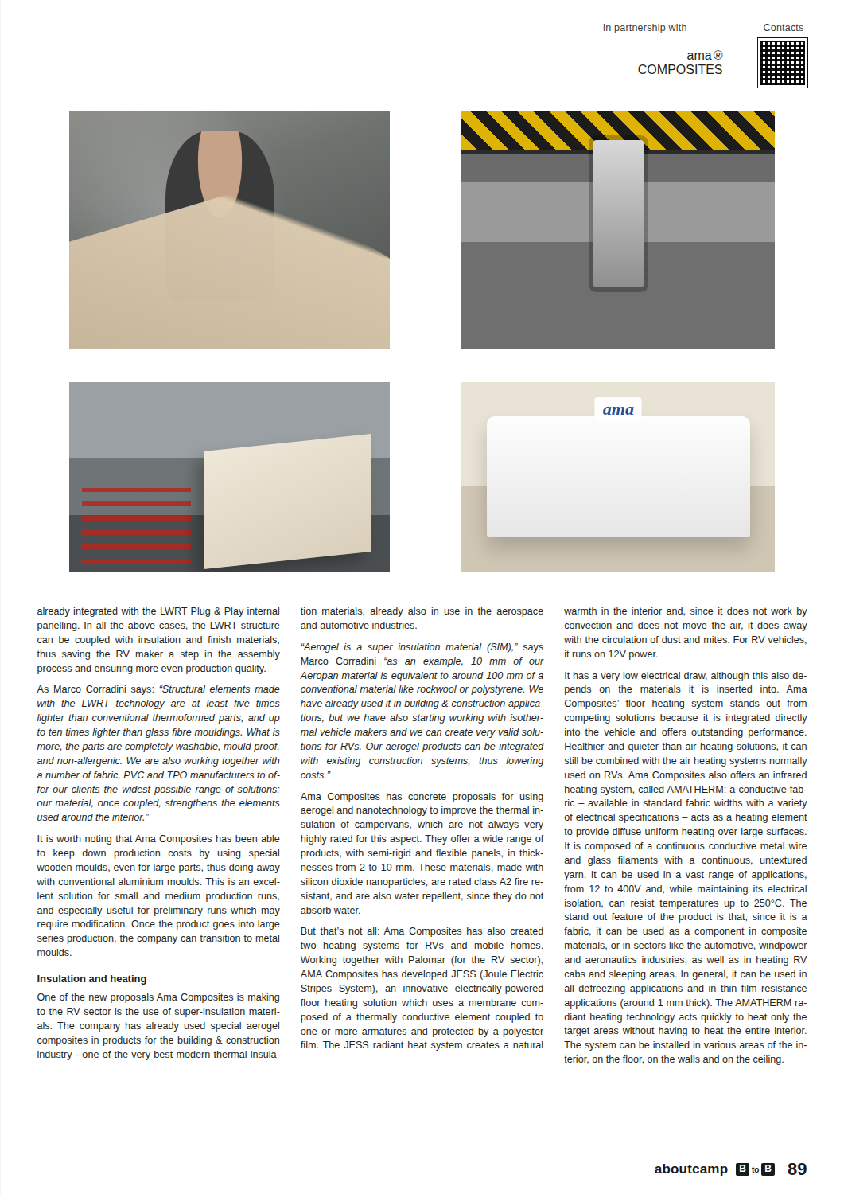In partnership with Contacts
ama®
COMPOSITES
ama
already integrated with the LWRT Plug & Play internal panelling. In all the above cases, the LWRT structure can be coupled with insulation and finish materials, thus saving the RV maker a step in the assembly process and ensuring more even production quality.
As Marco Corradini says: “Structural elements made with the LWRT technology are at least five times lighter than conventional thermoformed parts, and up to ten times lighter than glass fibre mouldings. What is more, the parts are completely washable, mould-proof, and non-allergenic. We are also working together with a number of fabric, PVC and TPO manufacturers to offer our clients the widest possible range of solutions: our material, once coupled, strengthens the elements used around the interior.”
It is worth noting that Ama Composites has been able to keep down production costs by using special wooden moulds, even for large parts, thus doing away with conventional aluminium moulds. This is an excellent solution for small and medium production runs, and especially useful for preliminary runs which may require modification. Once the product goes into large series production, the company can transition to metal moulds.
Insulation and heating
One of the new proposals Ama Composites is making to the RV sector is the use of super-insulation materials. The company has already used special aerogel composites in products for the building & construction industry - one of the very best modern thermal insulation materials, already also in use in the aerospace and automotive industries.
“Aerogel is a super insulation material (SIM),” says Marco Corradini “as an example, 10 mm of our Aeropan material is equivalent to around 100 mm of a conventional material like rockwool or polystyrene. We have already used it in building & construction applications, but we have also starting working with isothermal vehicle makers and we can create very valid solutions for RVs. Our aerogel products can be integrated with existing construction systems, thus lowering costs.”
Ama Composites has concrete proposals for using aerogel and nanotechnology to improve the thermal insulation of campervans, which are not always very highly rated for this aspect. They offer a wide range of products, with semi-rigid and flexible panels, in thicknesses from 2 to 10 mm. These materials, made with silicon dioxide nanoparticles, are rated class A2 fire resistant, and are also water repellent, since they do not absorb water.
But that’s not all: Ama Composites has also created two heating systems for RVs and mobile homes. Working together with Palomar (for the RV sector), AMA Composites has developed JESS (Joule Electric Stripes System), an innovative electrically-powered floor heating solution which uses a membrane composed of a thermally conductive element coupled to one or more armatures and protected by a polyester film. The JESS radiant heat system creates a natural warmth in the interior and, since it does not work by convection and does not move the air, it does away with the circulation of dust and mites. For RV vehicles, it runs on 12V power.
It has a very low electrical draw, although this also depends on the materials it is inserted into. Ama Composites’ floor heating system stands out from competing solutions because it is integrated directly into the vehicle and offers outstanding performance. Healthier and quieter than air heating solutions, it can still be combined with the air heating systems normally used on RVs. Ama Composites also offers an infrared heating system, called AMATHERM: a conductive fabric – available in standard fabric widths with a variety of electrical specifications – acts as a heating element to provide diffuse uniform heating over large surfaces. It is composed of a continuous conductive metal wire and glass filaments with a continuous, untextured yarn. It can be used in a vast range of applications, from 12 to 400V and, while maintaining its electrical isolation, can resist temperatures up to 250°C. The stand out feature of the product is that, since it is a fabric, it can be used as a component in composite materials, or in sectors like the automotive, windpower and aeronautics industries, as well as in heating RV cabs and sleeping areas. In general, it can be used in all defreezing applications and in thin film resistance applications (around 1 mm thick). The AMATHERM radiant heating technology acts quickly to heat only the target areas without having to heat the entire interior. The system can be installed in various areas of the interior, on the floor, on the walls and on the ceiling.
aboutcamp Bto B 89